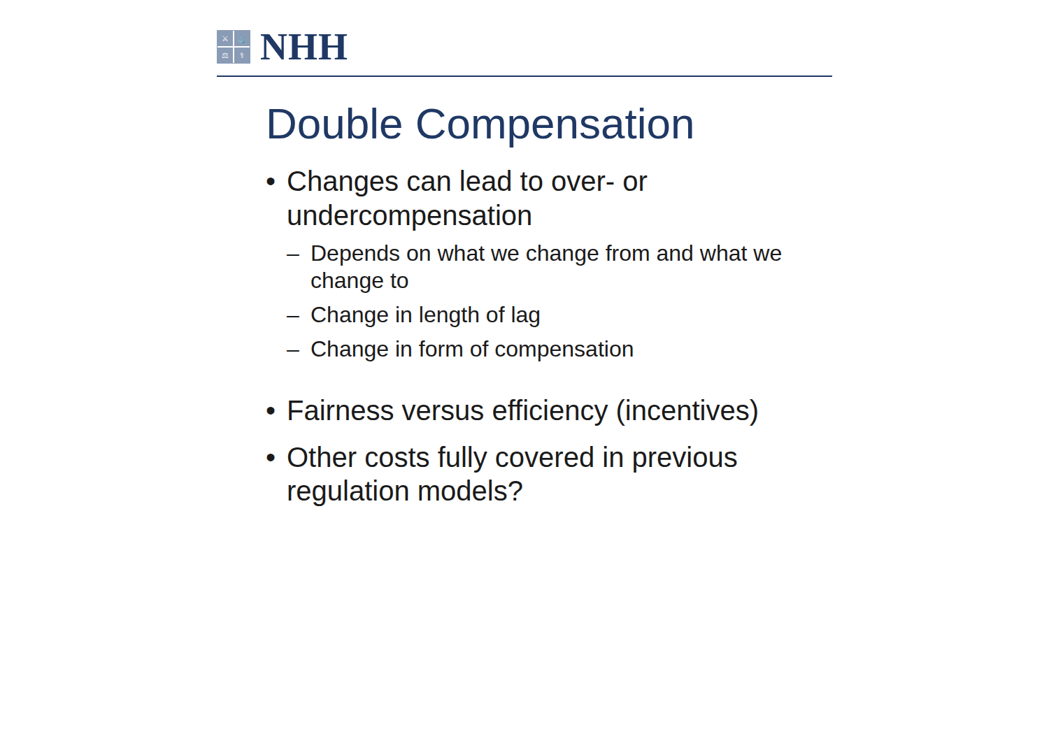⚔⚓⚖⚕
NHH
Double Compensation
Changes can lead to over- or undercompensation
Depends on what we change from and what we change to
Change in length of lag
Change in form of compensation
Fairness versus efficiency (incentives)
Other costs fully covered in previous regulation models?